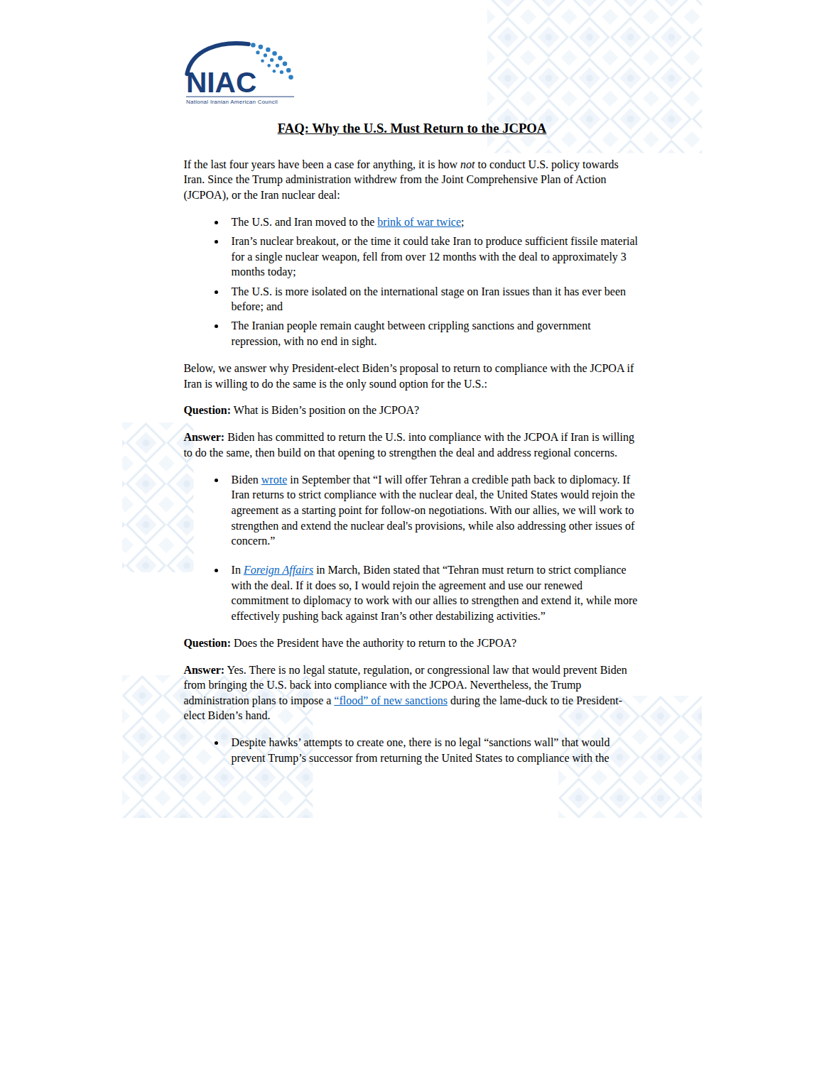NIAC National Iranian American Council
FAQ: Why the U.S. Must Return to the JCPOA
If the last four years have been a case for anything, it is how not to conduct U.S. policy towards Iran. Since the Trump administration withdrew from the Joint Comprehensive Plan of Action (JCPOA), or the Iran nuclear deal:
The U.S. and Iran moved to the brink of war twice;
Iran’s nuclear breakout, or the time it could take Iran to produce sufficient fissile material for a single nuclear weapon, fell from over 12 months with the deal to approximately 3 months today;
The U.S. is more isolated on the international stage on Iran issues than it has ever been before; and
The Iranian people remain caught between crippling sanctions and government repression, with no end in sight.
Below, we answer why President-elect Biden’s proposal to return to compliance with the JCPOA if Iran is willing to do the same is the only sound option for the U.S.:
Question: What is Biden’s position on the JCPOA?
Answer: Biden has committed to return the U.S. into compliance with the JCPOA if Iran is willing to do the same, then build on that opening to strengthen the deal and address regional concerns.
Biden wrote in September that “I will offer Tehran a credible path back to diplomacy. If Iran returns to strict compliance with the nuclear deal, the United States would rejoin the agreement as a starting point for follow-on negotiations. With our allies, we will work to strengthen and extend the nuclear deal's provisions, while also addressing other issues of concern.”
In Foreign Affairs in March, Biden stated that “Tehran must return to strict compliance with the deal. If it does so, I would rejoin the agreement and use our renewed commitment to diplomacy to work with our allies to strengthen and extend it, while more effectively pushing back against Iran’s other destabilizing activities.”
Question: Does the President have the authority to return to the JCPOA?
Answer: Yes. There is no legal statute, regulation, or congressional law that would prevent Biden from bringing the U.S. back into compliance with the JCPOA. Nevertheless, the Trump administration plans to impose a “flood” of new sanctions during the lame-duck to tie President-elect Biden’s hand.
Despite hawks’ attempts to create one, there is no legal “sanctions wall” that would prevent Trump’s successor from returning the United States to compliance with the